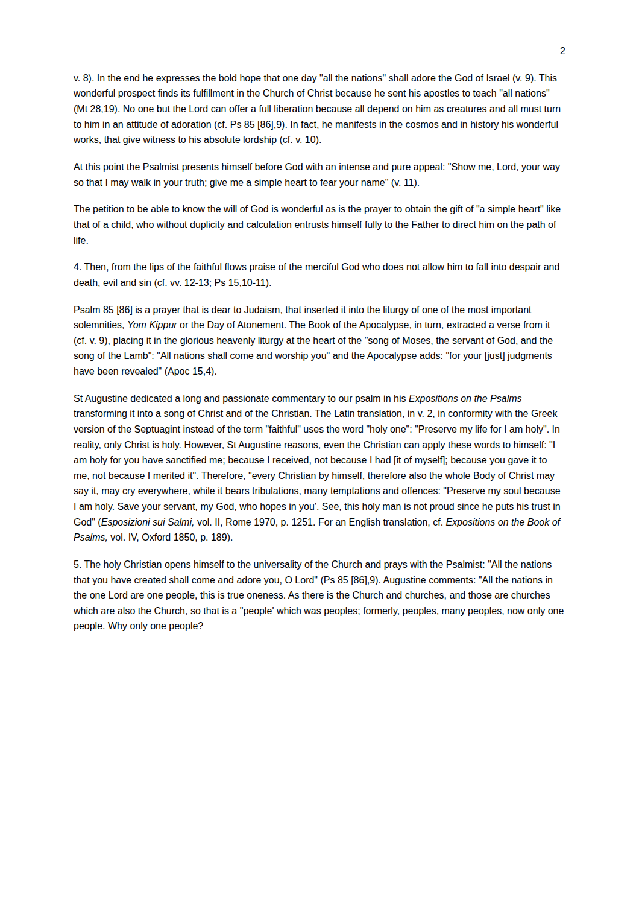2
v. 8). In the end he expresses the bold hope that one day "all the nations" shall adore the God of Israel (v. 9). This wonderful prospect finds its fulfillment in the Church of Christ because he sent his apostles to teach "all nations" (Mt 28,19). No one but the Lord can offer a full liberation because all depend on him as creatures and all must turn to him in an attitude of adoration (cf. Ps 85 [86],9). In fact, he manifests in the cosmos and in history his wonderful works, that give witness to his absolute lordship (cf. v. 10).
At this point the Psalmist presents himself before God with an intense and pure appeal: "Show me, Lord, your way so that I may walk in your truth; give me a simple heart to fear your name" (v. 11).
The petition to be able to know the will of God is wonderful as is the prayer to obtain the gift of "a simple heart" like that of a child, who without duplicity and calculation entrusts himself fully to the Father to direct him on the path of life.
4. Then, from the lips of the faithful flows praise of the merciful God who does not allow him to fall into despair and death, evil and sin (cf. vv. 12-13; Ps 15,10-11).
Psalm 85 [86] is a prayer that is dear to Judaism, that inserted it into the liturgy of one of the most important solemnities, Yom Kippur or the Day of Atonement. The Book of the Apocalypse, in turn, extracted a verse from it (cf. v. 9), placing it in the glorious heavenly liturgy at the heart of the "song of Moses, the servant of God, and the song of the Lamb": "All nations shall come and worship you" and the Apocalypse adds: "for your [just] judgments have been revealed" (Apoc 15,4).
St Augustine dedicated a long and passionate commentary to our psalm in his Expositions on the Psalms transforming it into a song of Christ and of the Christian. The Latin translation, in v. 2, in conformity with the Greek version of the Septuagint instead of the term "faithful" uses the word "holy one": "Preserve my life for I am holy". In reality, only Christ is holy. However, St Augustine reasons, even the Christian can apply these words to himself: "I am holy for you have sanctified me; because I received, not because I had [it of myself]; because you gave it to me, not because I merited it". Therefore, "every Christian by himself, therefore also the whole Body of Christ may say it, may cry everywhere, while it bears tribulations, many temptations and offences: "Preserve my soul because I am holy. Save your servant, my God, who hopes in you'. See, this holy man is not proud since he puts his trust in God" (Esposizioni sui Salmi, vol. II, Rome 1970, p. 1251. For an English translation, cf. Expositions on the Book of Psalms, vol. IV, Oxford 1850, p. 189).
5. The holy Christian opens himself to the universality of the Church and prays with the Psalmist: "All the nations that you have created shall come and adore you, O Lord" (Ps 85 [86],9). Augustine comments: "All the nations in the one Lord are one people, this is true oneness. As there is the Church and churches, and those are churches which are also the Church, so that is a "people' which was peoples; formerly, peoples, many peoples, now only one people. Why only one people?